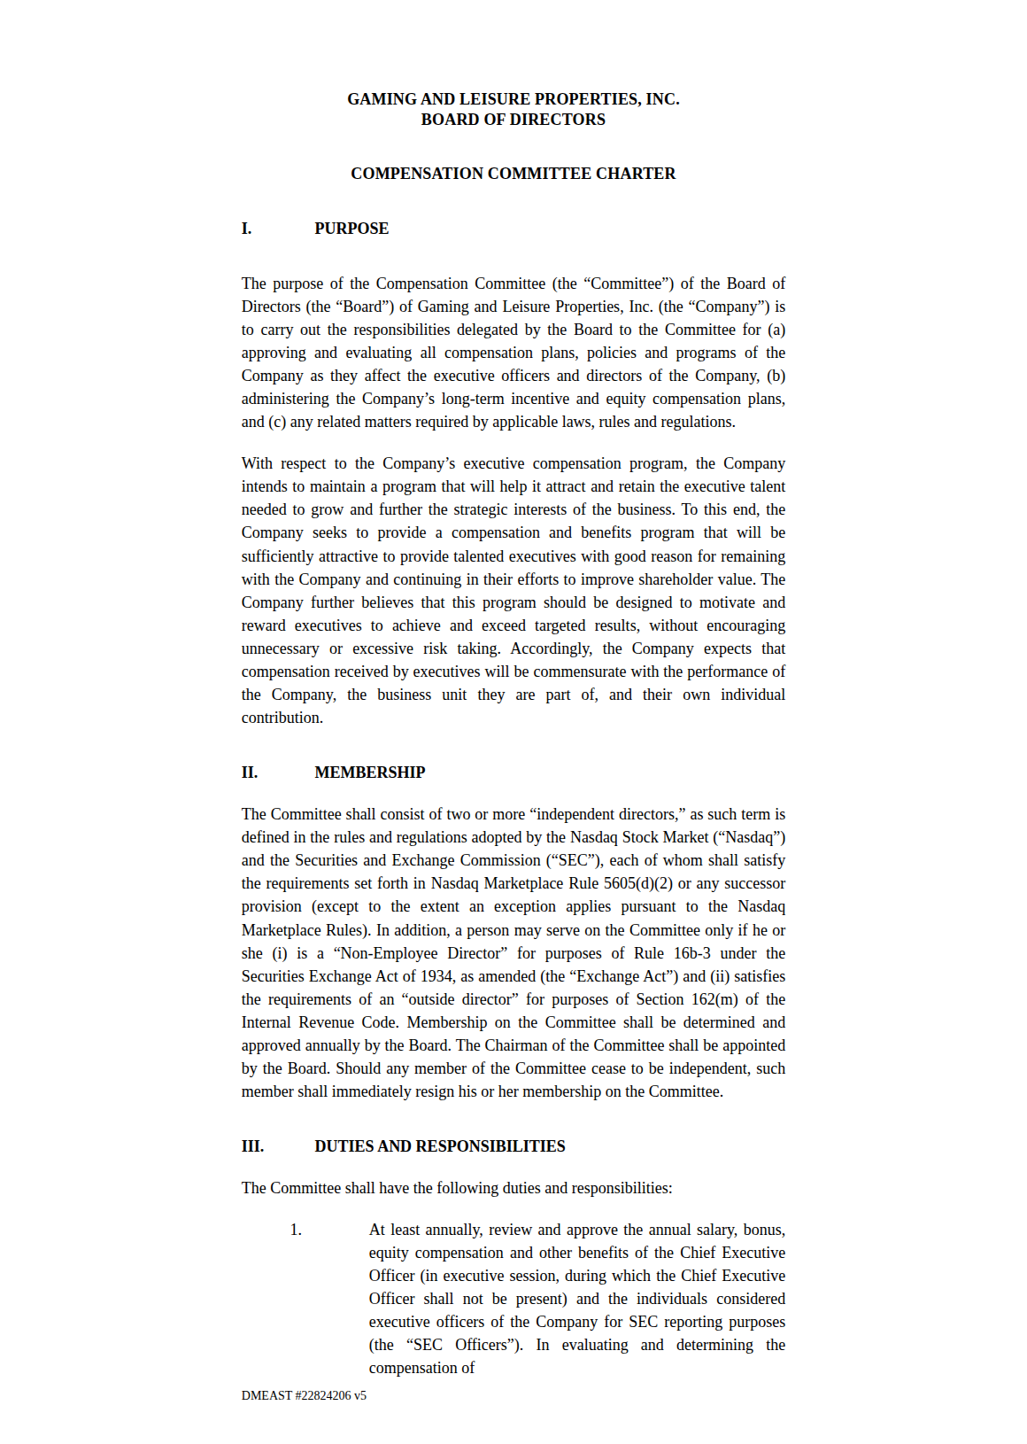GAMING AND LEISURE PROPERTIES, INC.
BOARD OF DIRECTORS
COMPENSATION COMMITTEE CHARTER
I. PURPOSE
The purpose of the Compensation Committee (the “Committee”) of the Board of Directors (the “Board”) of Gaming and Leisure Properties, Inc. (the “Company”) is to carry out the responsibilities delegated by the Board to the Committee for (a) approving and evaluating all compensation plans, policies and programs of the Company as they affect the executive officers and directors of the Company, (b) administering the Company’s long-term incentive and equity compensation plans, and (c) any related matters required by applicable laws, rules and regulations.
With respect to the Company’s executive compensation program, the Company intends to maintain a program that will help it attract and retain the executive talent needed to grow and further the strategic interests of the business. To this end, the Company seeks to provide a compensation and benefits program that will be sufficiently attractive to provide talented executives with good reason for remaining with the Company and continuing in their efforts to improve shareholder value. The Company further believes that this program should be designed to motivate and reward executives to achieve and exceed targeted results, without encouraging unnecessary or excessive risk taking. Accordingly, the Company expects that compensation received by executives will be commensurate with the performance of the Company, the business unit they are part of, and their own individual contribution.
II. MEMBERSHIP
The Committee shall consist of two or more “independent directors,” as such term is defined in the rules and regulations adopted by the Nasdaq Stock Market (“Nasdaq”) and the Securities and Exchange Commission (“SEC”), each of whom shall satisfy the requirements set forth in Nasdaq Marketplace Rule 5605(d)(2) or any successor provision (except to the extent an exception applies pursuant to the Nasdaq Marketplace Rules). In addition, a person may serve on the Committee only if he or she (i) is a “Non-Employee Director” for purposes of Rule 16b-3 under the Securities Exchange Act of 1934, as amended (the “Exchange Act”) and (ii) satisfies the requirements of an “outside director” for purposes of Section 162(m) of the Internal Revenue Code. Membership on the Committee shall be determined and approved annually by the Board. The Chairman of the Committee shall be appointed by the Board. Should any member of the Committee cease to be independent, such member shall immediately resign his or her membership on the Committee.
III. DUTIES AND RESPONSIBILITIES
The Committee shall have the following duties and responsibilities:
1. At least annually, review and approve the annual salary, bonus, equity compensation and other benefits of the Chief Executive Officer (in executive session, during which the Chief Executive Officer shall not be present) and the individuals considered executive officers of the Company for SEC reporting purposes (the “SEC Officers”). In evaluating and determining the compensation of
DMEAST #22824206 v5